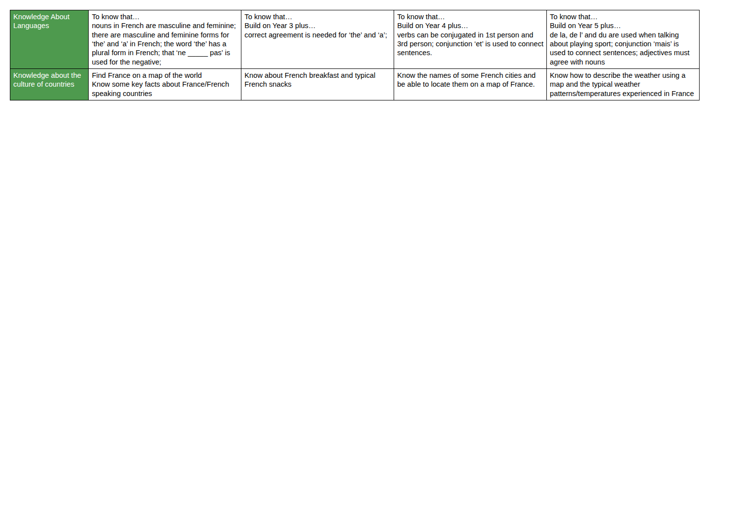| Knowledge About Languages | To know that… nouns in French are masculine and feminine; there are masculine and feminine forms for ‘the’ and ‘a’ in French; the word ‘the’ has a plural form in French; that ‘ne _____ pas’ is used for the negative; | To know that… Build on Year 3 plus… correct agreement is needed for ‘the’ and ‘a’; | To know that… Build on Year 4 plus… verbs can be conjugated in 1st person and 3rd person; conjunction ‘et’ is used to connect sentences. | To know that… Build on Year 5 plus… de la, de l’ and du are used when talking about playing sport; conjunction ‘mais’ is used to connect sentences; adjectives must agree with nouns |
| Knowledge about the culture of countries | Find France on a map of the world Know some key facts about France/French speaking countries | Know about French breakfast and typical French snacks | Know the names of some French cities and be able to locate them on a map of France. | Know how to describe the weather using a map and the typical weather patterns/temperatures experienced in France |